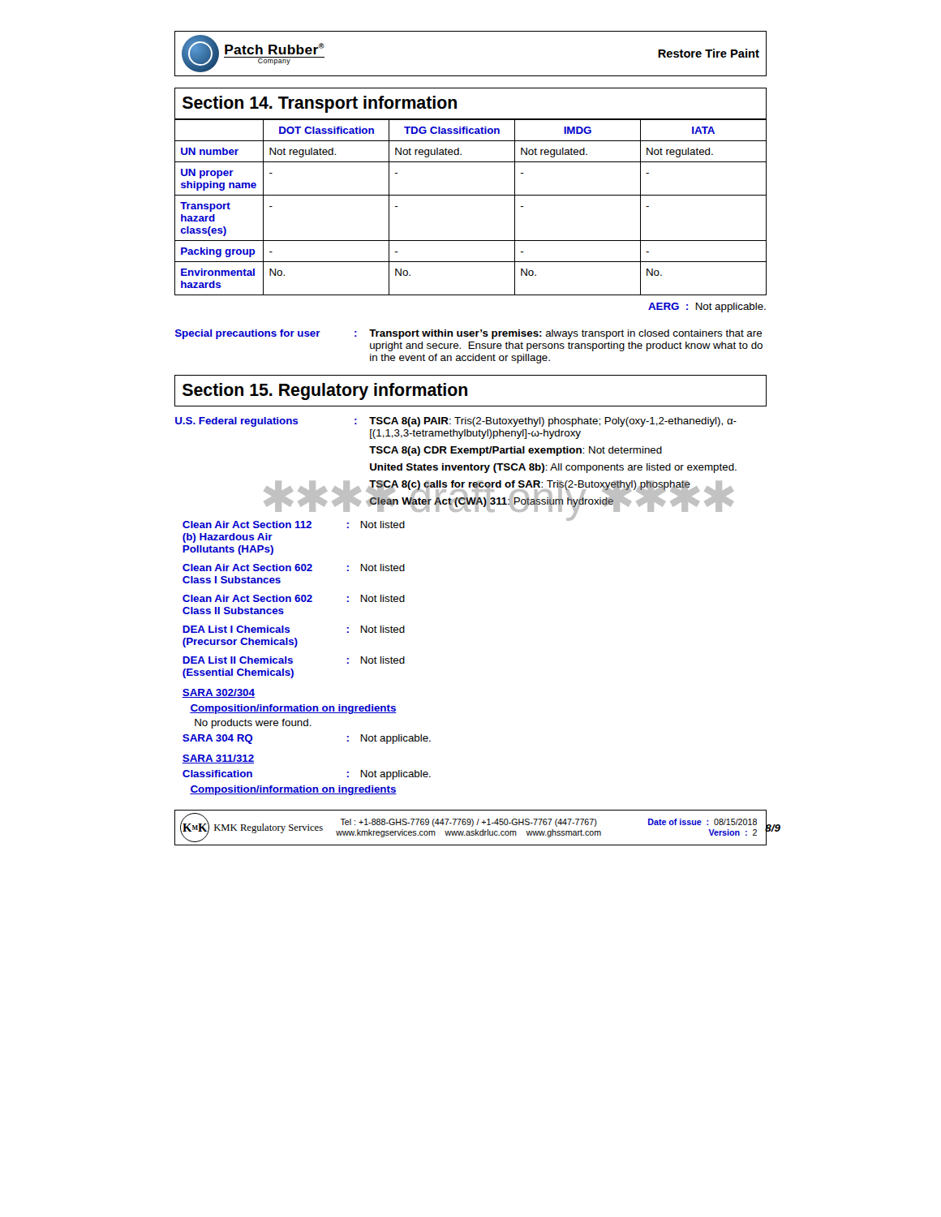Patch Rubber®
Company
Restore Tire Paint
Section 14. Transport information
| | DOT Classification | TDG Classification | IMDG | IATA |
| UN number | Not regulated. | Not regulated. | Not regulated. | Not regulated. |
| UN proper shipping name | - | - | - | - |
| Transport hazard class(es) | - | - | - | - |
| Packing group | - | - | - | - |
| Environmental hazards | No. | No. | No. | No. |
AERG : Not applicable.
Special precautions for user
:
Transport within user’s premises: always transport in closed containers that are upright and secure. Ensure that persons transporting the product know what to do in the event of an accident or spillage.
Section 15. Regulatory information
✱✱✱✱ draft only ✱✱✱✱
U.S. Federal regulations
:
TSCA 8(a) PAIR: Tris(2-Butoxyethyl) phosphate; Poly(oxy-1,2-ethanediyl), α-[(1,1,3,3-tetramethylbutyl)phenyl]-ω-hydroxy
TSCA 8(a) CDR Exempt/Partial exemption: Not determined
United States inventory (TSCA 8b): All components are listed or exempted.
TSCA 8(c) calls for record of SAR: Tris(2-Butoxyethyl) phosphate
Clean Water Act (CWA) 311: Potassium hydroxide
Clean Air Act Section 112
(b) Hazardous Air
Pollutants (HAPs)
:
Not listed
Clean Air Act Section 602
Class I Substances
:
Not listed
Clean Air Act Section 602
Class II Substances
:
Not listed
DEA List I Chemicals
(Precursor Chemicals)
:
Not listed
DEA List II Chemicals
(Essential Chemicals)
:
Not listed
SARA 302/304
Composition/information on ingredients
No products were found.
SARA 304 RQ
:
Not applicable.
SARA 311/312
Classification
:
Not applicable.
Composition/information on ingredients
KMK
KMK Regulatory Services
Tel : +1-888-GHS-7769 (447-7769) / +1-450-GHS-7767 (447-7767)
www.kmkregservices.com www.askdrluc.com www.ghssmart.com
Date of issue : 08/15/2018
Version : 2
8/9